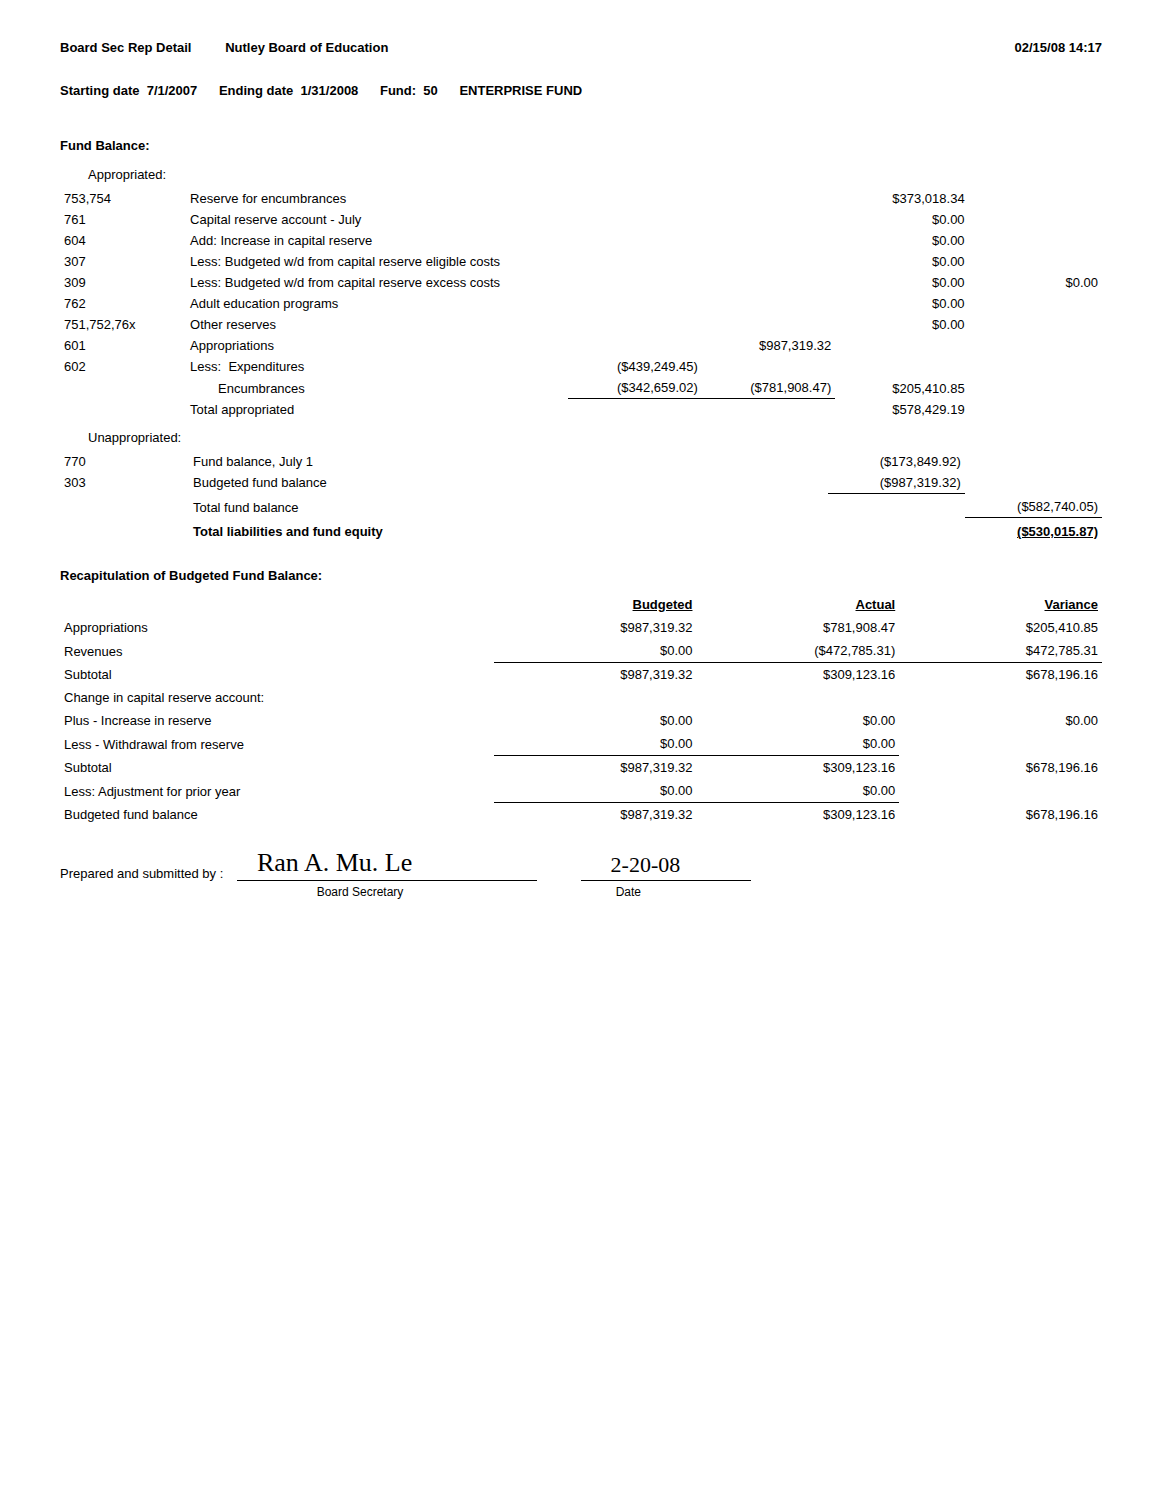Board Sec Rep Detail Nutley Board of Education
02/15/08 14:17
Starting date 7/1/2007 Ending date 1/31/2008 Fund: 50 ENTERPRISE FUND
Fund Balance:
Appropriated:
| 753,754 | Reserve for encumbrances | | | $373,018.34 | |
| 761 | Capital reserve account - July | | | $0.00 | |
| 604 | Add: Increase in capital reserve | | | $0.00 | |
| 307 | Less: Budgeted w/d from capital reserve eligible costs | | | $0.00 | |
| 309 | Less: Budgeted w/d from capital reserve excess costs | | | $0.00 | $0.00 |
| 762 | Adult education programs | | | $0.00 | |
| 751,752,76x | Other reserves | | | $0.00 | |
| 601 | Appropriations | | $987,319.32 | | |
| 602 | Less: Expenditures | ($439,249.45) | | | |
| | Encumbrances | ($342,659.02) | ($781,908.47) | $205,410.85 | |
| | Total appropriated | | | $578,429.19 | |
Unappropriated:
| 770 | Fund balance, July 1 | | | ($173,849.92) | |
| 303 | Budgeted fund balance | | | ($987,319.32) | |
| | Total fund balance | | | | ($582,740.05) |
| | Total liabilities and fund equity | | | | ($530,015.87) |
Recapitulation of Budgeted Fund Balance:
| | Budgeted | Actual | Variance |
| --- | --- | --- | --- |
| Appropriations | $987,319.32 | $781,908.47 | $205,410.85 |
| Revenues | $0.00 | ($472,785.31) | $472,785.31 |
| Subtotal | $987,319.32 | $309,123.16 | $678,196.16 |
| Change in capital reserve account: | | | |
| Plus - Increase in reserve | $0.00 | $0.00 | $0.00 |
| Less - Withdrawal from reserve | $0.00 | $0.00 | |
| Subtotal | $987,319.32 | $309,123.16 | $678,196.16 |
| Less: Adjustment for prior year | $0.00 | $0.00 | |
| Budgeted fund balance | $987,319.32 | $309,123.16 | $678,196.16 |
Prepared and submitted by : Ran A. Mu. Le 2-20-08
Board Secretary Date